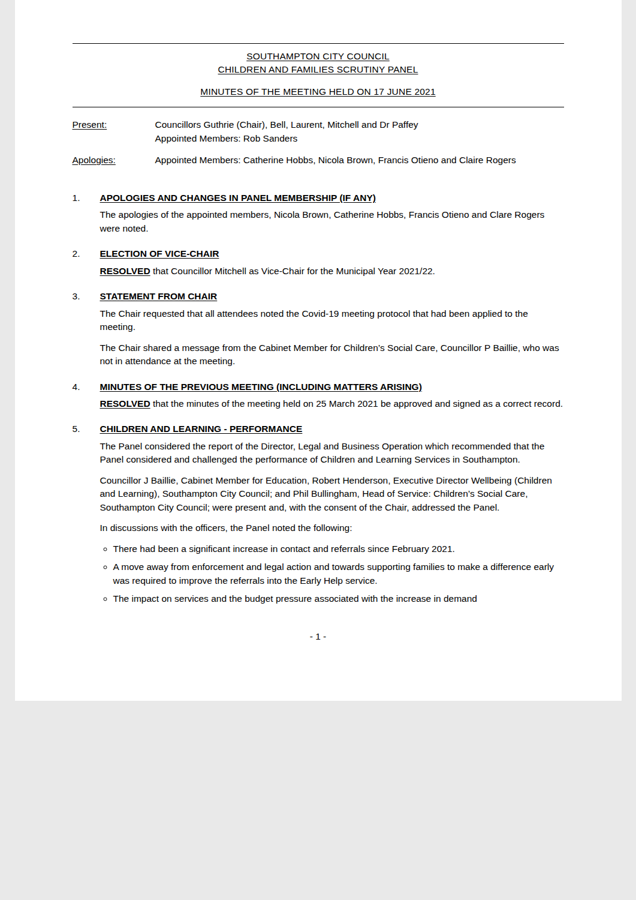SOUTHAMPTON CITY COUNCIL
CHILDREN AND FAMILIES SCRUTINY PANEL
MINUTES OF THE MEETING HELD ON 17 JUNE 2021
| Present: | Councillors Guthrie (Chair), Bell, Laurent, Mitchell and Dr Paffey Appointed Members: Rob Sanders |
| Apologies: | Appointed Members: Catherine Hobbs, Nicola Brown, Francis Otieno and Claire Rogers |
Apologies and changes in panel membership (if any)
The apologies of the appointed members, Nicola Brown, Catherine Hobbs, Francis Otieno and Clare Rogers were noted.
Election of Vice-Chair
RESOLVED that Councillor Mitchell as Vice-Chair for the Municipal Year 2021/22.
Statement from Chair
The Chair requested that all attendees noted the Covid-19 meeting protocol that had been applied to the meeting.
The Chair shared a message from the Cabinet Member for Children’s Social Care, Councillor P Baillie, who was not in attendance at the meeting.
Minutes of the previous meeting (including matters arising)
RESOLVED that the minutes of the meeting held on 25 March 2021 be approved and signed as a correct record.
Children and Learning - Performance
The Panel considered the report of the Director, Legal and Business Operation which recommended that the Panel considered and challenged the performance of Children and Learning Services in Southampton.
Councillor J Baillie, Cabinet Member for Education, Robert Henderson, Executive Director Wellbeing (Children and Learning), Southampton City Council; and Phil Bullingham, Head of Service: Children’s Social Care, Southampton City Council; were present and, with the consent of the Chair, addressed the Panel.
In discussions with the officers, the Panel noted the following:
There had been a significant increase in contact and referrals since February 2021.
A move away from enforcement and legal action and towards supporting families to make a difference early was required to improve the referrals into the Early Help service.
The impact on services and the budget pressure associated with the increase in demand
- 1 -